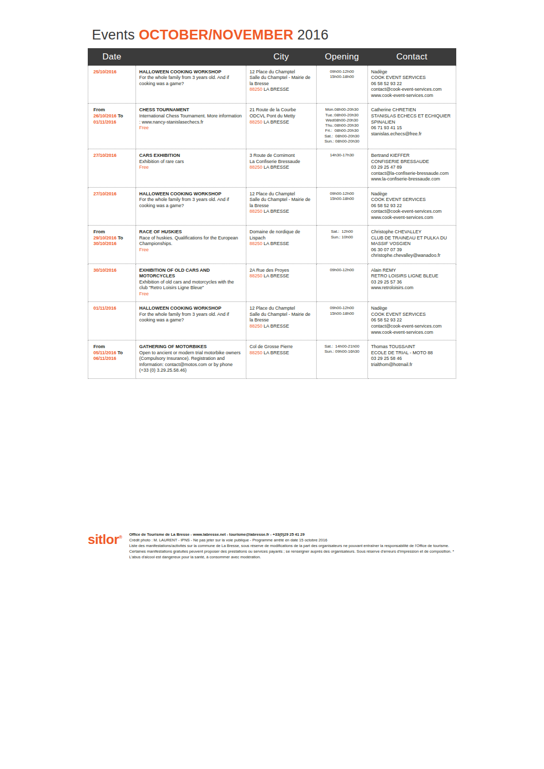Events OCTOBER/NOVEMBER 2016
| Date | | City | Opening | Contact |
| --- | --- | --- | --- | --- |
| 25/10/2016 | Halloween cooking workshop For the whole family from 3 years old. And if cooking was a game? | 12 Place du Champtel Salle du Champtel - Mairie de la Bresse 88250 LA BRESSE | 09h00-12h00 15h00-18h00 | Nadège COOK EVENT SERVICES 06 58 52 93 22 contact@cook-event-services.com www.cook-event-services.com |
| From 26/10/2016 To 01/11/2016 | Chess tournament International Chess Tournament. More information : www.nancy-stanislasechecs.fr Free | 21 Route de la Courbe ODCVL Pont du Metty 88250 LA BRESSE | Mon.08h00-20h30 Tue.:08h00-20h30 Wed08h00-20h30 Thu.:08h00-20h30 Fri.: 08h00-20h30 Sat.: 08h00-20h30 Sun.: 08h00-20h30 | Catherine CHRETIEN STANISLAS ECHECS ET ECHIQUIER SPINALIEN 06 71 93 41 15 stanislas.echecs@free.fr |
| 27/10/2016 | Cars exhibition Exhibition of rare cars Free | 3 Route de Cornimont La Confiserie Bressaude 88250 LA BRESSE | 14h30-17h30 | Bertrand KIEFFER CONFISERIE BRESSAUDE 03 29 25 47 89 contact@la-confiserie-bressaude.com www.la-confiserie-bressaude.com |
| 27/10/2016 | Halloween cooking workshop For the whole family from 3 years old. And if cooking was a game? | 12 Place du Champtel Salle du Champtel - Mairie de la Bresse 88250 LA BRESSE | 09h00-12h00 15h00-18h00 | Nadège COOK EVENT SERVICES 06 58 52 93 22 contact@cook-event-services.com www.cook-event-services.com |
| From 29/10/2016 To 30/10/2016 | Race of huskies Race of huskies. Qualifications for the European Championships. Free | Domaine de nordique de Lispach 88250 LA BRESSE | Sat.: 12h00 Sun.: 10h00 | Christophe CHEVALLEY CLUB DE TRAINEAU ET PULKA DU MASSIF VOSGIEN 06 30 07 07 39 christophe.chevalley@wanadoo.fr |
| 30/10/2016 | Exhibition of old cars and motorcycles Exhibition of old cars and motorcycles with the club "Retro Loisirs Ligne Bleue" Free | 2A Rue des Proyes 88250 LA BRESSE | 09h00-12h00 | Alain REMY RETRO LOISIRS LIGNE BLEUE 03 29 25 57 36 www.retroloisirs.com |
| 01/11/2016 | Halloween cooking workshop For the whole family from 3 years old. And if cooking was a game? | 12 Place du Champtel Salle du Champtel - Mairie de la Bresse 88250 LA BRESSE | 09h00-12h00 15h00-18h00 | Nadège COOK EVENT SERVICES 06 58 52 93 22 contact@cook-event-services.com www.cook-event-services.com |
| From 05/11/2016 To 06/11/2016 | Gathering of motorbikes Open to ancient or modern trial motorbike owners (Compulsory Insurance). Registration and Information: contact@motos.com or by phone (+33 (0) 3.29.25.58.46) | Col de Grosse Pierre 88250 LA BRESSE | Sat.: 14h00-21h00 Sun.: 09h00-16h30 | Thomas TOUSSAINT ECOLE DE TRIAL - MOTO 88 03 29 25 58 46 trialthom@hotmail.fr |
sitlor®
Office de Tourisme de La Bresse - www.labresse.net - tourisme@labresse.fr - +33(0)29 25 41 29
Crédit photo : M. LAURENT - IPNS - Ne pas jeter sur la voie publique - Programme arrêté en date 15 octobre 2016
Liste des manifestations/activités sur la commune de La Bresse, sous réserve de modifications de la part des organisateurs ne pouvant entraîner la responsabilité de l'Office de tourisme. Certaines manifestations gratuites peuvent proposer des prestations ou services payants ; se renseigner auprès des organisateurs. Sous réserve d'erreurs d'impression et de composition. * L'abus d'alcool est dangereux pour la santé, à consommer avec modération.